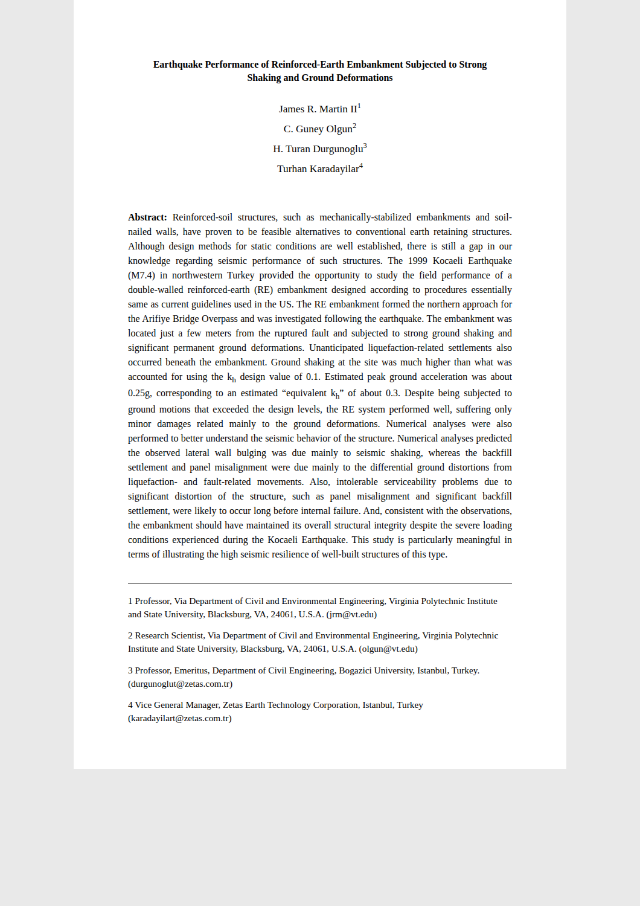Earthquake Performance of Reinforced-Earth Embankment Subjected to Strong Shaking and Ground Deformations
James R. Martin II1
C. Guney Olgun2
H. Turan Durgunoglu3
Turhan Karadayilar4
Abstract: Reinforced-soil structures, such as mechanically-stabilized embankments and soil-nailed walls, have proven to be feasible alternatives to conventional earth retaining structures. Although design methods for static conditions are well established, there is still a gap in our knowledge regarding seismic performance of such structures. The 1999 Kocaeli Earthquake (M7.4) in northwestern Turkey provided the opportunity to study the field performance of a double-walled reinforced-earth (RE) embankment designed according to procedures essentially same as current guidelines used in the US. The RE embankment formed the northern approach for the Arifiye Bridge Overpass and was investigated following the earthquake. The embankment was located just a few meters from the ruptured fault and subjected to strong ground shaking and significant permanent ground deformations. Unanticipated liquefaction-related settlements also occurred beneath the embankment. Ground shaking at the site was much higher than what was accounted for using the kh design value of 0.1. Estimated peak ground acceleration was about 0.25g, corresponding to an estimated “equivalent kh” of about 0.3. Despite being subjected to ground motions that exceeded the design levels, the RE system performed well, suffering only minor damages related mainly to the ground deformations. Numerical analyses were also performed to better understand the seismic behavior of the structure. Numerical analyses predicted the observed lateral wall bulging was due mainly to seismic shaking, whereas the backfill settlement and panel misalignment were due mainly to the differential ground distortions from liquefaction- and fault-related movements. Also, intolerable serviceability problems due to significant distortion of the structure, such as panel misalignment and significant backfill settlement, were likely to occur long before internal failure. And, consistent with the observations, the embankment should have maintained its overall structural integrity despite the severe loading conditions experienced during the Kocaeli Earthquake. This study is particularly meaningful in terms of illustrating the high seismic resilience of well-built structures of this type.
1 Professor, Via Department of Civil and Environmental Engineering, Virginia Polytechnic Institute and State University, Blacksburg, VA, 24061, U.S.A. (jrm@vt.edu)
2 Research Scientist, Via Department of Civil and Environmental Engineering, Virginia Polytechnic Institute and State University, Blacksburg, VA, 24061, U.S.A. (olgun@vt.edu)
3 Professor, Emeritus, Department of Civil Engineering, Bogazici University, Istanbul, Turkey. (durgunoglut@zetas.com.tr)
4 Vice General Manager, Zetas Earth Technology Corporation, Istanbul, Turkey (karadayilart@zetas.com.tr)